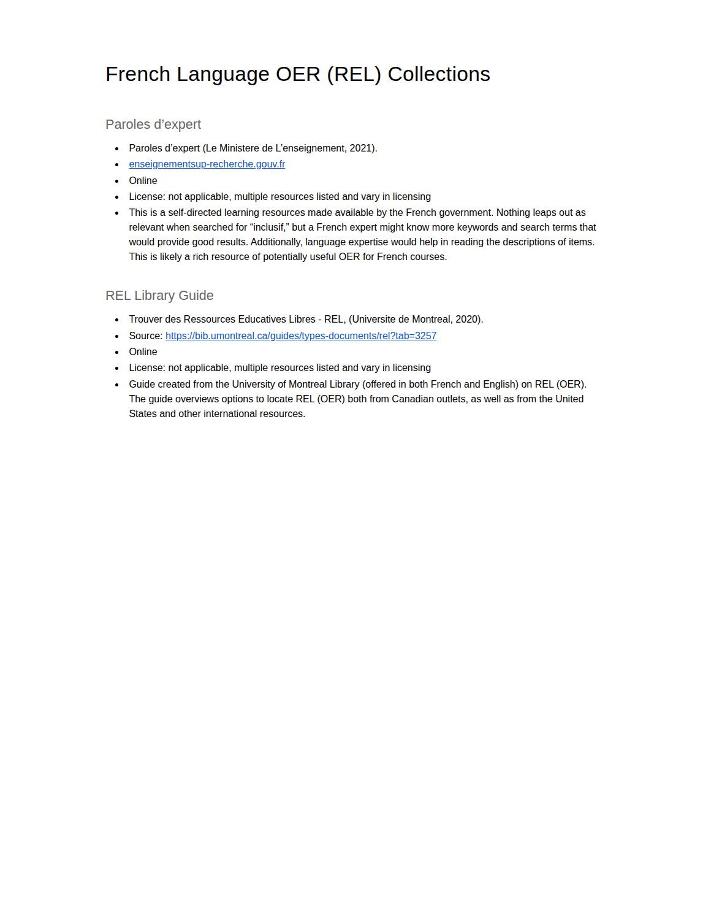French Language OER (REL) Collections
Paroles d’expert
Paroles d’expert (Le Ministere de L’enseignement, 2021).
enseignementsup-recherche.gouv.fr
Online
License: not applicable, multiple resources listed and vary in licensing
This is a self-directed learning resources made available by the French government. Nothing leaps out as relevant when searched for “inclusif,” but a French expert might know more keywords and search terms that would provide good results. Additionally, language expertise would help in reading the descriptions of items. This is likely a rich resource of potentially useful OER for French courses.
REL Library Guide
Trouver des Ressources Educatives Libres - REL, (Universite de Montreal, 2020).
Source: https://bib.umontreal.ca/guides/types-documents/rel?tab=3257
Online
License: not applicable, multiple resources listed and vary in licensing
Guide created from the University of Montreal Library (offered in both French and English) on REL (OER). The guide overviews options to locate REL (OER) both from Canadian outlets, as well as from the United States and other international resources.